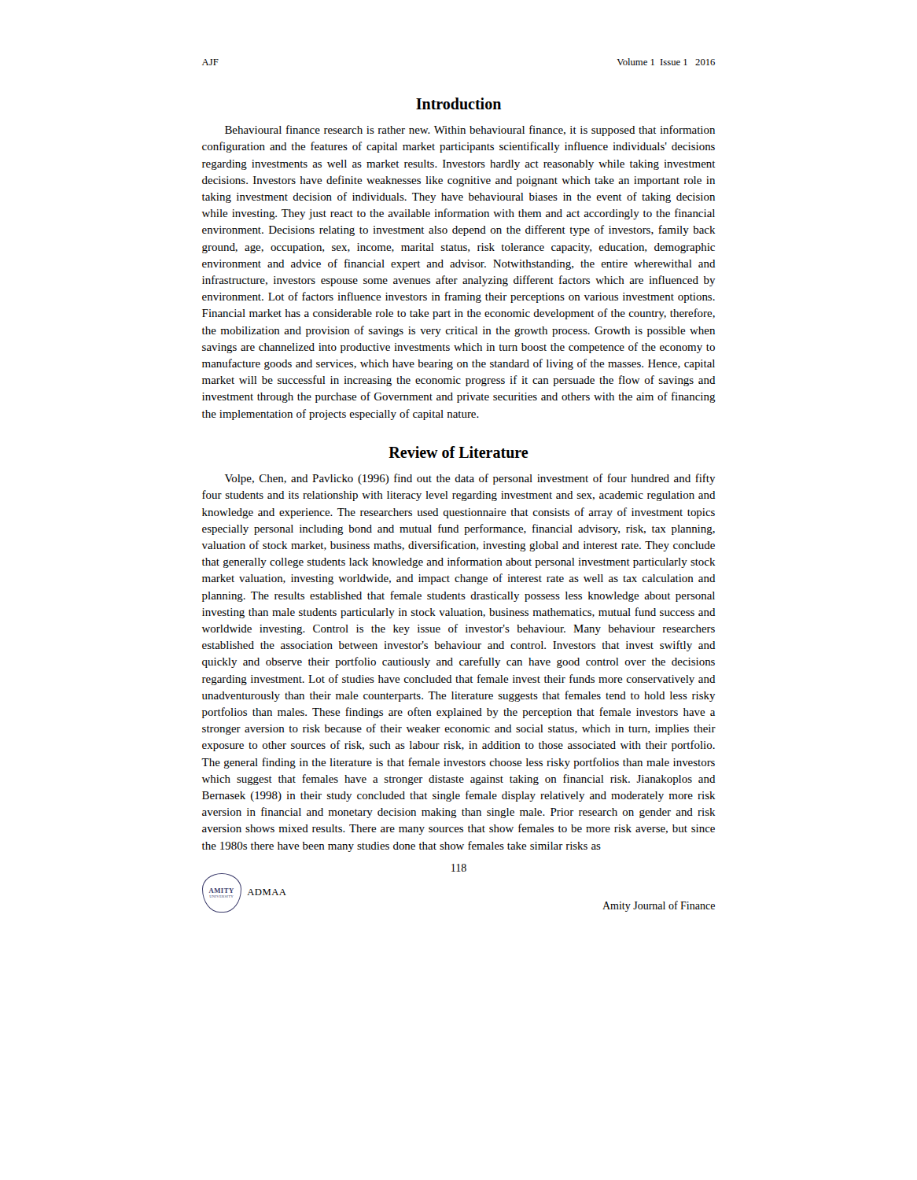AJF
Volume 1 Issue 1 2016
Introduction
Behavioural finance research is rather new. Within behavioural finance, it is supposed that information configuration and the features of capital market participants scientifically influence individuals' decisions regarding investments as well as market results. Investors hardly act reasonably while taking investment decisions. Investors have definite weaknesses like cognitive and poignant which take an important role in taking investment decision of individuals. They have behavioural biases in the event of taking decision while investing. They just react to the available information with them and act accordingly to the financial environment. Decisions relating to investment also depend on the different type of investors, family back ground, age, occupation, sex, income, marital status, risk tolerance capacity, education, demographic environment and advice of financial expert and advisor. Notwithstanding, the entire wherewithal and infrastructure, investors espouse some avenues after analyzing different factors which are influenced by environment. Lot of factors influence investors in framing their perceptions on various investment options. Financial market has a considerable role to take part in the economic development of the country, therefore, the mobilization and provision of savings is very critical in the growth process. Growth is possible when savings are channelized into productive investments which in turn boost the competence of the economy to manufacture goods and services, which have bearing on the standard of living of the masses. Hence, capital market will be successful in increasing the economic progress if it can persuade the flow of savings and investment through the purchase of Government and private securities and others with the aim of financing the implementation of projects especially of capital nature.
Review of Literature
Volpe, Chen, and Pavlicko (1996) find out the data of personal investment of four hundred and fifty four students and its relationship with literacy level regarding investment and sex, academic regulation and knowledge and experience. The researchers used questionnaire that consists of array of investment topics especially personal including bond and mutual fund performance, financial advisory, risk, tax planning, valuation of stock market, business maths, diversification, investing global and interest rate. They conclude that generally college students lack knowledge and information about personal investment particularly stock market valuation, investing worldwide, and impact change of interest rate as well as tax calculation and planning. The results established that female students drastically possess less knowledge about personal investing than male students particularly in stock valuation, business mathematics, mutual fund success and worldwide investing. Control is the key issue of investor's behaviour. Many behaviour researchers established the association between investor's behaviour and control. Investors that invest swiftly and quickly and observe their portfolio cautiously and carefully can have good control over the decisions regarding investment. Lot of studies have concluded that female invest their funds more conservatively and unadventurously than their male counterparts. The literature suggests that females tend to hold less risky portfolios than males. These findings are often explained by the perception that female investors have a stronger aversion to risk because of their weaker economic and social status, which in turn, implies their exposure to other sources of risk, such as labour risk, in addition to those associated with their portfolio. The general finding in the literature is that female investors choose less risky portfolios than male investors which suggest that females have a stronger distaste against taking on financial risk. Jianakoplos and Bernasek (1998) in their study concluded that single female display relatively and moderately more risk aversion in financial and monetary decision making than single male. Prior research on gender and risk aversion shows mixed results. There are many sources that show females to be more risk averse, but since the 1980s there have been many studies done that show females take similar risks as
AMITY
UNIVERSITY
ADMAA
118
Amity Journal of Finance